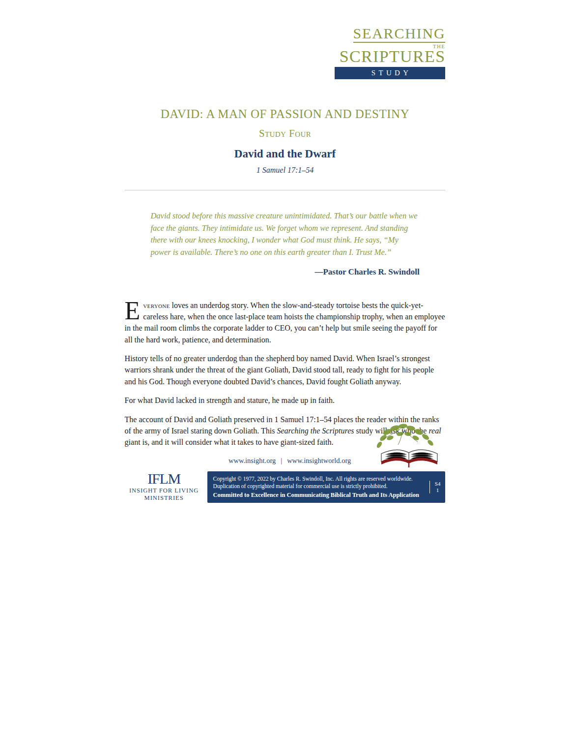SEARCHING
THE
SCRIPTURES
STUDY
David: A Man of Passion and Destiny
Study Four
David and the Dwarf
1 Samuel 17:1–54
David stood before this massive creature unintimidated. That’s our battle when we face the giants. They intimidate us. We forget whom we represent. And standing there with our knees knocking, I wonder what God must think. He says, “My power is available. There’s no one on this earth greater than I. Trust Me.”
—Pastor Charles R. Swindoll
Everyone loves an underdog story. When the slow-and-steady tortoise bests the quick-yet-careless hare, when the once last-place team hoists the championship trophy, when an employee in the mail room climbs the corporate ladder to CEO, you can’t help but smile seeing the payoff for all the hard work, patience, and determination.
History tells of no greater underdog than the shepherd boy named David. When Israel’s strongest warriors shrank under the threat of the giant Goliath, David stood tall, ready to fight for his people and his God. Though everyone doubted David’s chances, David fought Goliath anyway.
For what David lacked in strength and stature, he made up in faith.
The account of David and Goliath preserved in 1 Samuel 17:1–54 places the reader within the ranks of the army of Israel staring down Goliath. This Searching the Scriptures study will ask who the real giant is, and it will consider what it takes to have giant-sized faith.
www.insight.org|www.insightworld.org
IFLM
Insight for Living
Ministries
Copyright © 1977, 2022 by Charles R. Swindoll, Inc. All rights are reserved worldwide.
Duplication of copyrighted material for commercial use is strictly prohibited.
Committed to Excellence in Communicating Biblical Truth and Its Application
S4
1